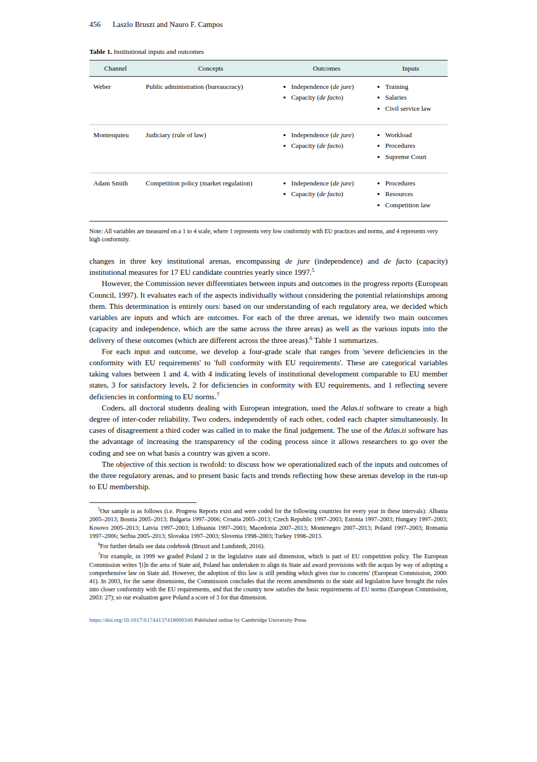456 Laszlo Bruszt and Nauro F. Campos
Table 1. Institutional inputs and outcomes
| Channel | Concepts | Outcomes | Inputs |
| --- | --- | --- | --- |
| Weber | Public administration (bureaucracy) | Independence ( de jure ) Capacity ( de facto ) | Training Salaries Civil service law |
| Montesquieu | Judiciary (rule of law) | Independence ( de jure ) Capacity ( de facto ) | Workload Procedures Supreme Court |
| Adam Smith | Competition policy (market regulation) | Independence ( de jure ) Capacity ( de facto ) | Procedures Resources Competition law |
Note: All variables are measured on a 1 to 4 scale, where 1 represents very low conformity with EU practices and norms, and 4 represents very high conformity.
changes in three key institutional arenas, encompassing de jure (independence) and de facto (capacity) institutional measures for 17 EU candidate countries yearly since 1997.5
However, the Commission never differentiates between inputs and outcomes in the progress reports (European Council, 1997). It evaluates each of the aspects individually without considering the potential relationships among them. This determination is entirely ours: based on our understanding of each regulatory area, we decided which variables are inputs and which are outcomes. For each of the three arenas, we identify two main outcomes (capacity and independence, which are the same across the three areas) as well as the various inputs into the delivery of these outcomes (which are different across the three areas).6 Table 1 summarizes.
For each input and outcome, we develop a four-grade scale that ranges from 'severe deficiencies in the conformity with EU requirements' to 'full conformity with EU requirements'. These are categorical variables taking values between 1 and 4, with 4 indicating levels of institutional development comparable to EU member states, 3 for satisfactory levels, 2 for deficiencies in conformity with EU requirements, and 1 reflecting severe deficiencies in conforming to EU norms.7
Coders, all doctoral students dealing with European integration, used the Atlas.ti software to create a high degree of inter-coder reliability. Two coders, independently of each other, coded each chapter simultaneously. In cases of disagreement a third coder was called in to make the final judgement. The use of the Atlas.ti software has the advantage of increasing the transparency of the coding process since it allows researchers to go over the coding and see on what basis a country was given a score.
The objective of this section is twofold: to discuss how we operationalized each of the inputs and outcomes of the three regulatory arenas, and to present basic facts and trends reflecting how these arenas develop in the run-up to EU membership.
5Our sample is as follows (i.e. Progress Reports exist and were coded for the following countries for every year in these intervals): Albania 2005–2013; Bosnia 2005–2013; Bulgaria 1997–2006; Croatia 2005–2013; Czech Republic 1997–2003; Estonia 1997–2003; Hungary 1997–2003; Kosovo 2005–2013; Latvia 1997–2003; Lithuania 1997–2003; Macedonia 2007–2013; Montenegro 2007–2013; Poland 1997–2003; Romania 1997–2006; Serbia 2005–2013; Slovakia 1997–2003; Slovenia 1998–2003; Turkey 1998–2013.
6For further details see data codebook (Bruszt and Lundstedt, 2016).
7For example, in 1999 we graded Poland 2 in the legislative state aid dimension, which is part of EU competition policy. The European Commission writes '[i]n the area of State aid, Poland has undertaken to align its State aid award provisions with the acquis by way of adopting a comprehensive law on State aid. However, the adoption of this law is still pending which gives rise to concerns' (European Commission, 2000: 41). In 2003, for the same dimensions, the Commission concludes that the recent amendments to the state aid legislation have brought the rules into closer conformity with the EU requirements, and that the country now satisfies the basic requirements of EU norms (European Commission, 2003: 27); so our evaluation gave Poland a score of 3 for that dimension.
https://doi.org/10.1017/S1744137418000346 Published online by Cambridge University Press